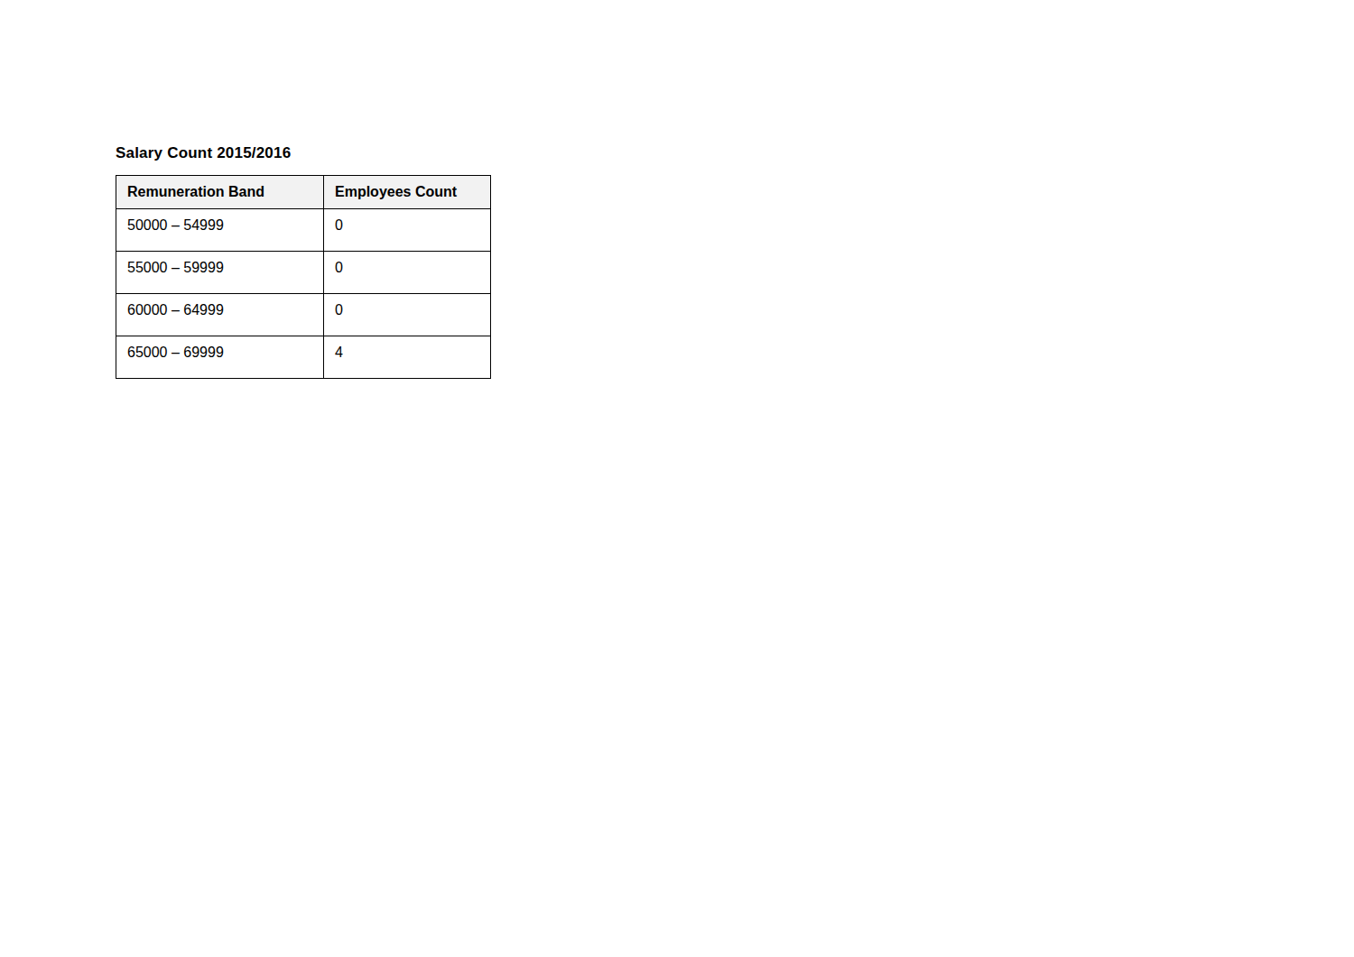Salary Count 2015/2016
| Remuneration Band | Employees Count |
| --- | --- |
| 50000 – 54999 | 0 |
| 55000 – 59999 | 0 |
| 60000 – 64999 | 0 |
| 65000 – 69999 | 4 |